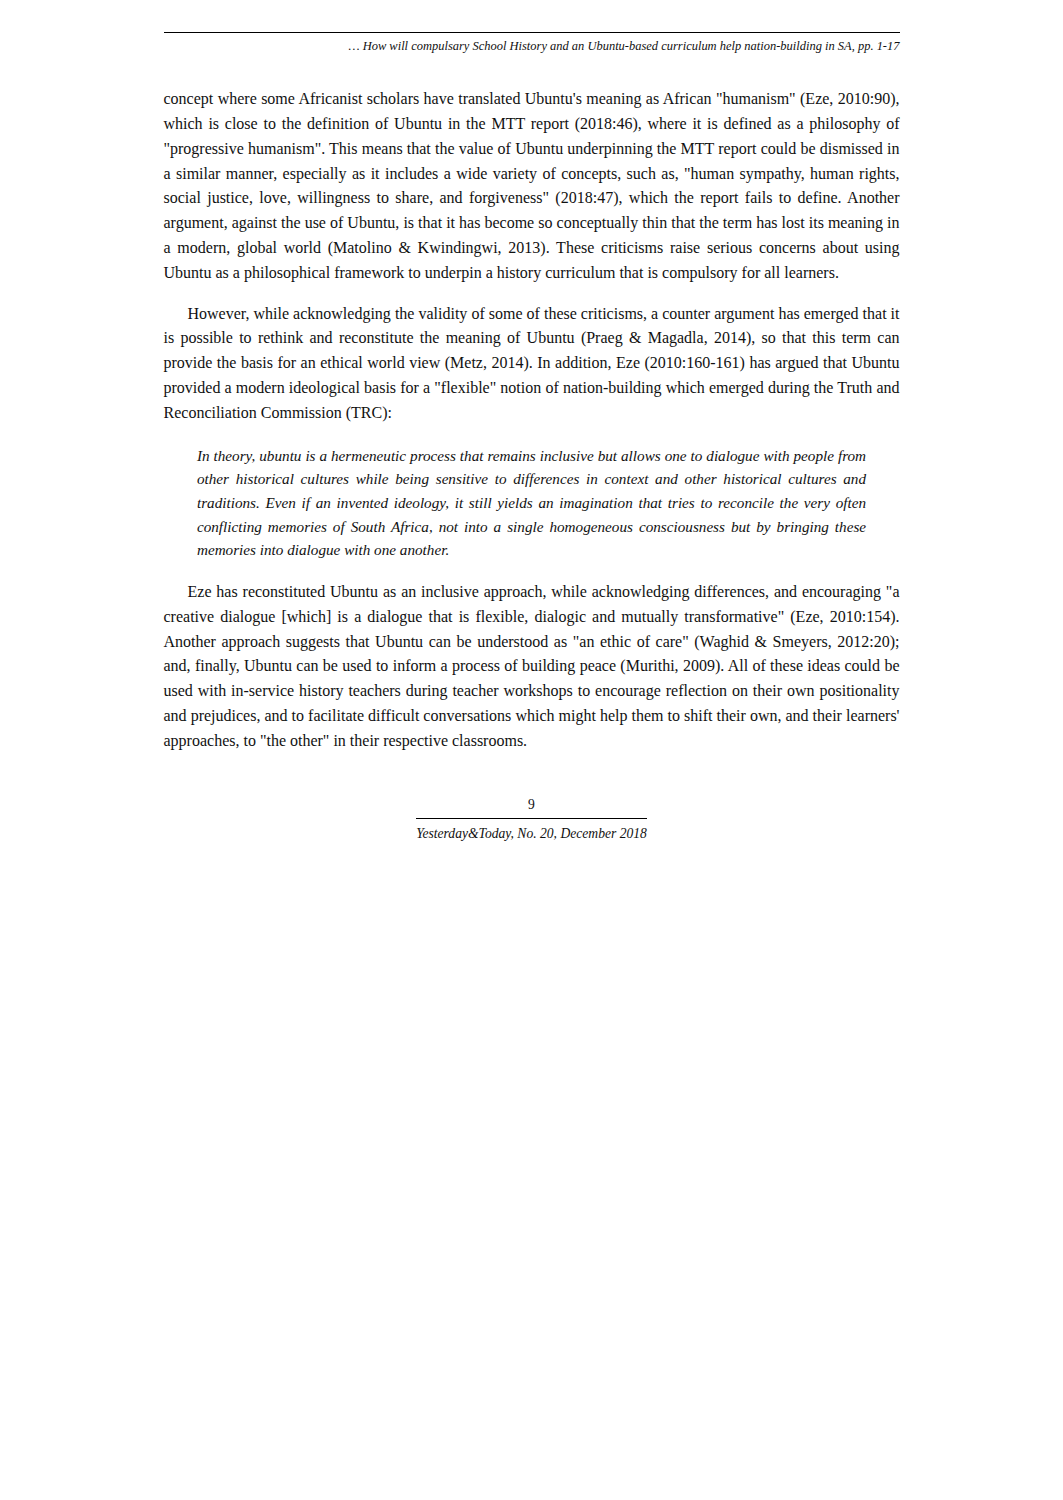… How will compulsary School History and an Ubuntu-based curriculum help nation-building in SA, pp. 1-17
concept where some Africanist scholars have translated Ubuntu's meaning as African "humanism" (Eze, 2010:90), which is close to the definition of Ubuntu in the MTT report (2018:46), where it is defined as a philosophy of "progressive humanism". This means that the value of Ubuntu underpinning the MTT report could be dismissed in a similar manner, especially as it includes a wide variety of concepts, such as, "human sympathy, human rights, social justice, love, willingness to share, and forgiveness" (2018:47), which the report fails to define. Another argument, against the use of Ubuntu, is that it has become so conceptually thin that the term has lost its meaning in a modern, global world (Matolino & Kwindingwi, 2013). These criticisms raise serious concerns about using Ubuntu as a philosophical framework to underpin a history curriculum that is compulsory for all learners.
However, while acknowledging the validity of some of these criticisms, a counter argument has emerged that it is possible to rethink and reconstitute the meaning of Ubuntu (Praeg & Magadla, 2014), so that this term can provide the basis for an ethical world view (Metz, 2014). In addition, Eze (2010:160-161) has argued that Ubuntu provided a modern ideological basis for a "flexible" notion of nation-building which emerged during the Truth and Reconciliation Commission (TRC):
In theory, ubuntu is a hermeneutic process that remains inclusive but allows one to dialogue with people from other historical cultures while being sensitive to differences in context and other historical cultures and traditions. Even if an invented ideology, it still yields an imagination that tries to reconcile the very often conflicting memories of South Africa, not into a single homogeneous consciousness but by bringing these memories into dialogue with one another.
Eze has reconstituted Ubuntu as an inclusive approach, while acknowledging differences, and encouraging "a creative dialogue [which] is a dialogue that is flexible, dialogic and mutually transformative" (Eze, 2010:154). Another approach suggests that Ubuntu can be understood as "an ethic of care" (Waghid & Smeyers, 2012:20); and, finally, Ubuntu can be used to inform a process of building peace (Murithi, 2009). All of these ideas could be used with in-service history teachers during teacher workshops to encourage reflection on their own positionality and prejudices, and to facilitate difficult conversations which might help them to shift their own, and their learners' approaches, to "the other" in their respective classrooms.
9 Yesterday&Today, No. 20, December 2018